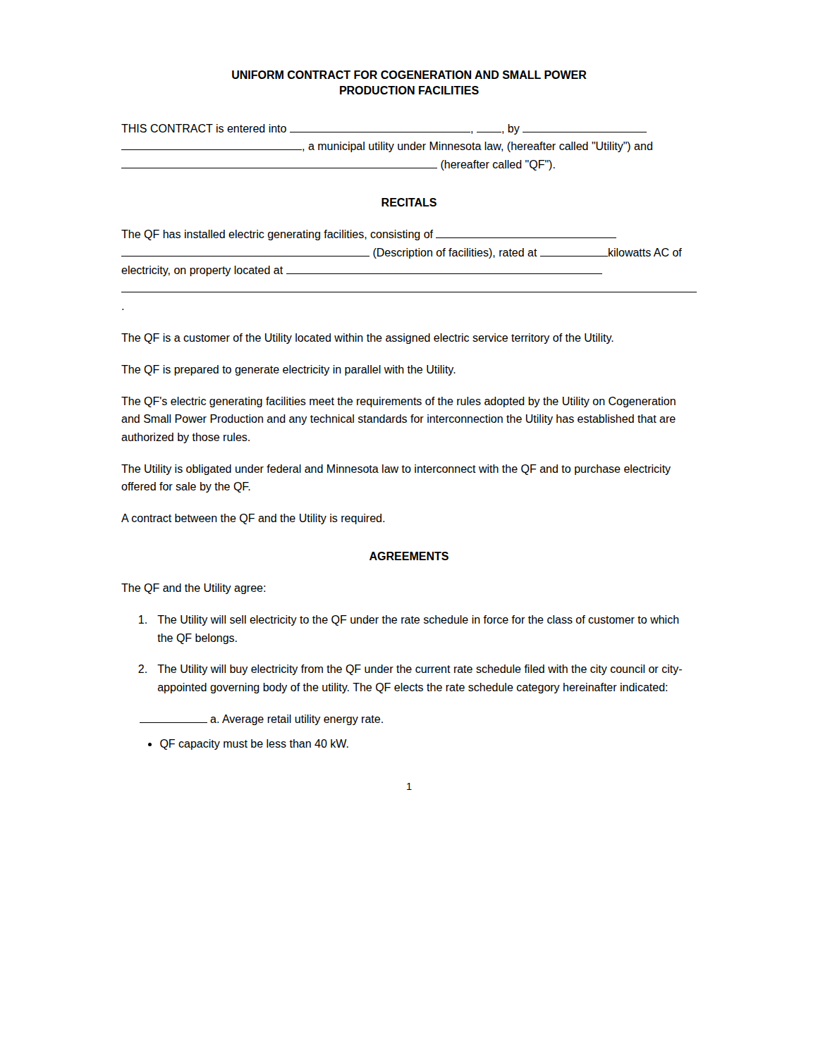Uniform Contract for Cogeneration and Small Power
Production Facilities
THIS CONTRACT is entered into , , by , a municipal utility under Minnesota law, (hereafter called "Utility") and (hereafter called "QF").
Recitals
The QF has installed electric generating facilities, consisting of (Description of facilities), rated at kilowatts AC of electricity, on property located at .
The QF is a customer of the Utility located within the assigned electric service territory of the Utility.
The QF is prepared to generate electricity in parallel with the Utility.
The QF's electric generating facilities meet the requirements of the rules adopted by the Utility on Cogeneration and Small Power Production and any technical standards for interconnection the Utility has established that are authorized by those rules.
The Utility is obligated under federal and Minnesota law to interconnect with the QF and to purchase electricity offered for sale by the QF.
A contract between the QF and the Utility is required.
Agreements
The QF and the Utility agree:
The Utility will sell electricity to the QF under the rate schedule in force for the class of customer to which the QF belongs.
The Utility will buy electricity from the QF under the current rate schedule filed with the city council or city-appointed governing body of the utility. The QF elects the rate schedule category hereinafter indicated:
a. Average retail utility energy rate.
QF capacity must be less than 40 kW.
1